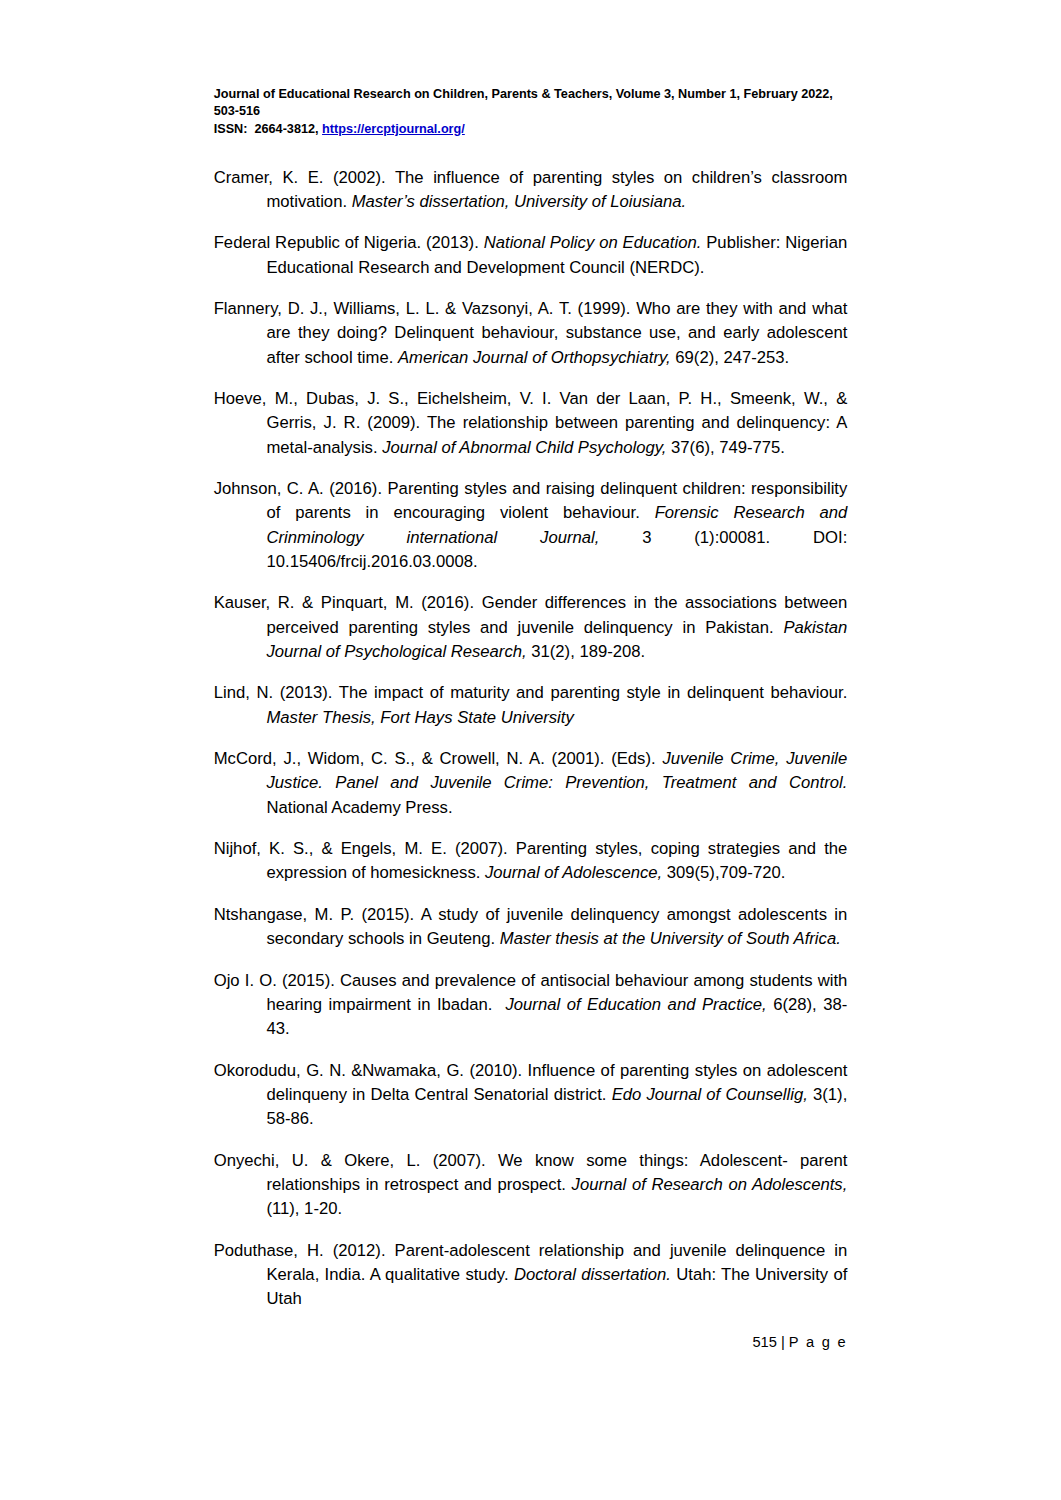Journal of Educational Research on Children, Parents & Teachers, Volume 3, Number 1, February 2022, 503-516
ISSN: 2664-3812, https://ercptjournal.org/
Cramer, K. E. (2002). The influence of parenting styles on children’s classroom motivation. Master’s dissertation, University of Loiusiana.
Federal Republic of Nigeria. (2013). National Policy on Education. Publisher: Nigerian Educational Research and Development Council (NERDC).
Flannery, D. J., Williams, L. L. & Vazsonyi, A. T. (1999). Who are they with and what are they doing? Delinquent behaviour, substance use, and early adolescent after school time. American Journal of Orthopsychiatry, 69(2), 247-253.
Hoeve, M., Dubas, J. S., Eichelsheim, V. I. Van der Laan, P. H., Smeenk, W., & Gerris, J. R. (2009). The relationship between parenting and delinquency: A metal-analysis. Journal of Abnormal Child Psychology, 37(6), 749-775.
Johnson, C. A. (2016). Parenting styles and raising delinquent children: responsibility of parents in encouraging violent behaviour. Forensic Research and Crinminology international Journal, 3 (1):00081. DOI: 10.15406/frcij.2016.03.0008.
Kauser, R. & Pinquart, M. (2016). Gender differences in the associations between perceived parenting styles and juvenile delinquency in Pakistan. Pakistan Journal of Psychological Research, 31(2), 189-208.
Lind, N. (2013). The impact of maturity and parenting style in delinquent behaviour. Master Thesis, Fort Hays State University
McCord, J., Widom, C. S., & Crowell, N. A. (2001). (Eds). Juvenile Crime, Juvenile Justice. Panel and Juvenile Crime: Prevention, Treatment and Control. National Academy Press.
Nijhof, K. S., & Engels, M. E. (2007). Parenting styles, coping strategies and the expression of homesickness. Journal of Adolescence, 309(5),709-720.
Ntshangase, M. P. (2015). A study of juvenile delinquency amongst adolescents in secondary schools in Geuteng. Master thesis at the University of South Africa.
Ojo I. O. (2015). Causes and prevalence of antisocial behaviour among students with hearing impairment in Ibadan. Journal of Education and Practice, 6(28), 38-43.
Okorodudu, G. N. &Nwamaka, G. (2010). Influence of parenting styles on adolescent delinqueny in Delta Central Senatorial district. Edo Journal of Counsellig, 3(1), 58-86.
Onyechi, U. & Okere, L. (2007). We know some things: Adolescent- parent relationships in retrospect and prospect. Journal of Research on Adolescents, (11), 1-20.
Poduthase, H. (2012). Parent-adolescent relationship and juvenile delinquence in Kerala, India. A qualitative study. Doctoral dissertation. Utah: The University of Utah
515 | P a g e